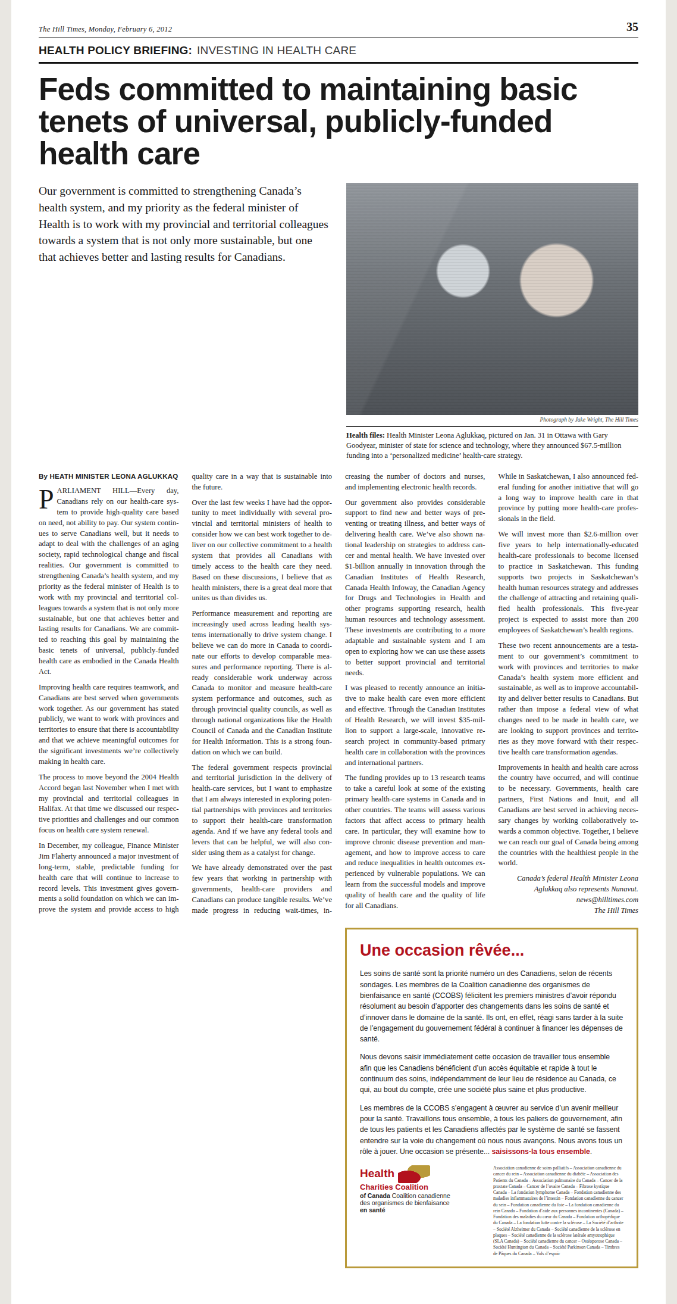The Hill Times, Monday, February 6, 2012
35
HEALTH POLICY BRIEFING: INVESTING IN HEALTH CARE
Feds committed to maintaining basic tenets of universal, publicly-funded health care
Our government is committed to strengthening Canada’s health system, and my priority as the federal minister of Health is to work with my provincial and territorial colleagues towards a system that is not only more sustainable, but one that achieves better and lasting results for Canadians.
Photograph by Jake Wright, The Hill Times
Health files: Health Minister Leona Aglukkaq, pictured on Jan. 31 in Ottawa with Gary Goodyear, minister of state for science and technology, where they announced $67.5-million funding into a ‘personalized medicine’ health-care strategy.
By HEATH MINISTER LEONA AGLUKKAQ
PARLIAMENT HILL—Every day, Canadians rely on our health-care system to provide high-quality care based on need, not ability to pay. Our system continues to serve Canadians well, but it needs to adapt to deal with the challenges of an aging society, rapid technological change and fiscal realities. Our government is committed to strengthening Canada’s health system, and my priority as the federal minister of Health is to work with my provincial and territorial colleagues towards a system that is not only more sustainable, but one that achieves better and lasting results for Canadians. We are committed to reaching this goal by maintaining the basic tenets of universal, publicly-funded health care as embodied in the Canada Health Act.
Improving health care requires teamwork, and Canadians are best served when governments work together. As our government has stated publicly, we want to work with provinces and territories to ensure that there is accountability and that we achieve meaningful outcomes for the significant investments we’re collectively making in health care.
The process to move beyond the 2004 Health Accord began last November when I met with my provincial and territorial colleagues in Halifax. At that time we discussed our respective priorities and challenges and our common focus on health care system renewal.
In December, my colleague, Finance Minister Jim Flaherty announced a major investment of long-term, stable, predictable funding for health care that will continue to increase to record levels. This investment gives governments a solid foundation on which we can improve the system and provide access to high quality care in a way that is sustainable into the future.
Over the last few weeks I have had the opportunity to meet individually with several provincial and territorial ministers of health to consider how we can best work together to deliver on our collective commitment to a health system that provides all Canadians with timely access to the health care they need. Based on these discussions, I believe that as health ministers, there is a great deal more that unites us than divides us.
Performance measurement and reporting are increasingly used across leading health systems internationally to drive system change. I believe we can do more in Canada to coordinate our efforts to develop comparable measures and performance reporting. There is already considerable work underway across Canada to monitor and measure health-care system performance and outcomes, such as through provincial quality councils, as well as through national organizations like the Health Council of Canada and the Canadian Institute for Health Information. This is a strong foundation on which we can build.
The federal government respects provincial and territorial jurisdiction in the delivery of health-care services, but I want to emphasize that I am always interested in exploring potential partnerships with provinces and territories to support their health-care transformation agenda. And if we have any federal tools and levers that can be helpful, we will also consider using them as a catalyst for change.
We have already demonstrated over the past few years that working in partnership with governments, health-care providers and Canadians can produce tangible results. We’ve made progress in reducing wait-times, increasing the number of doctors and nurses, and implementing electronic health records.
Our government also provides considerable support to find new and better ways of preventing or treating illness, and better ways of delivering health care. We’ve also shown national leadership on strategies to address cancer and mental health. We have invested over $1-billion annually in innovation through the Canadian Institutes of Health Research, Canada Health Infoway, the Canadian Agency for Drugs and Technologies in Health and other programs supporting research, health human resources and technology assessment. These investments are contributing to a more adaptable and sustainable system and I am open to exploring how we can use these assets to better support provincial and territorial needs.
I was pleased to recently announce an initiative to make health care even more efficient and effective. Through the Canadian Institutes of Health Research, we will invest $35-million to support a large-scale, innovative research project in community-based primary health care in collaboration with the provinces and international partners.
The funding provides up to 13 research teams to take a careful look at some of the existing primary health-care systems in Canada and in other countries. The teams will assess various factors that affect access to primary health care. In particular, they will examine how to improve chronic disease prevention and management, and how to improve access to care and reduce inequalities in health outcomes experienced by vulnerable populations. We can learn from the successful models and improve quality of health care and the quality of life for all Canadians.
While in Saskatchewan, I also announced federal funding for another initiative that will go a long way to improve health care in that province by putting more health-care professionals in the field.
We will invest more than $2.6-million over five years to help internationally-educated health-care professionals to become licensed to practice in Saskatchewan. This funding supports two projects in Saskatchewan’s health human resources strategy and addresses the challenge of attracting and retaining qualified health professionals. This five-year project is expected to assist more than 200 employees of Saskatchewan’s health regions.
These two recent announcements are a testament to our government’s commitment to work with provinces and territories to make Canada’s health system more efficient and sustainable, as well as to improve accountability and deliver better results to Canadians. But rather than impose a federal view of what changes need to be made in health care, we are looking to support provinces and territories as they move forward with their respective health care transformation agendas.
Improvements in health and health care across the country have occurred, and will continue to be necessary. Governments, health care partners, First Nations and Inuit, and all Canadians are best served in achieving necessary changes by working collaboratively towards a common objective. Together, I believe we can reach our goal of Canada being among the countries with the healthiest people in the world.
Canada’s federal Health Minister Leona Aglukkaq also represents Nunavut. news@hilltimes.com The Hill Times
Une occasion rêvée...
Les soins de santé sont la priorité numéro un des Canadiens, selon de récents sondages. Les membres de la Coalition canadienne des organismes de bienfaisance en santé (CCOBS) félicitent les premiers ministres d’avoir répondu résolument au besoin d’apporter des changements dans les soins de santé et d’innover dans le domaine de la santé. Ils ont, en effet, réagi sans tarder à la suite de l’engagement du gouvernement fédéral à continuer à financer les dépenses de santé.
Nous devons saisir immédiatement cette occasion de travailler tous ensemble afin que les Canadiens bénéficient d’un accès équitable et rapide à tout le continuum des soins, indépendamment de leur lieu de résidence au Canada, ce qui, au bout du compte, crée une société plus saine et plus productive.
Les membres de la CCOBS s’engagent à œuvrer au service d’un avenir meilleur pour la santé. Travaillons tous ensemble, à tous les paliers de gouvernement, afin de tous les patients et les Canadiens affectés par le système de santé se fassent entendre sur la voie du changement où nous nous avançons. Nous avons tous un rôle à jouer. Une occasion se présente... saisissons-la tous ensemble.
Health
Charities Coalition
of Canada Coalition canadienne
des organismes de bienfaisance
en santé
Association canadienne de soins palliatifs – Association canadienne du cancer du rein – Association canadienne du diabète – Association des Patients du Canada – Association pulmonaire du Canada – Cancer de la prostate Canada – Cancer de l’ovaire Canada – Fibrose kystique Canada – La fondation lymphome Canada – Fondation canadienne des maladies inflammatoires de l’intestin – Fondation canadienne du cancer du sein – Fondation canadienne du foie – La fondation canadienne du rein Canada – Fondation d’aide aux personnes incontinentes (Canada) – Fondation des maladies du cœur du Canada – Fondation orthopédique du Canada – La fondation lutte contre la sclérose – La Société d’arthrite – Société Alzheimer du Canada – Société canadienne de la sclérose en plaques – Société canadienne de la sclérose latérale amyotrophique (SLA Canada) – Société canadienne du cancer – Ostéoporose Canada – Société Huntington du Canada – Société Parkinson Canada – Timbres de Pâques du Canada – Vols d’espoir